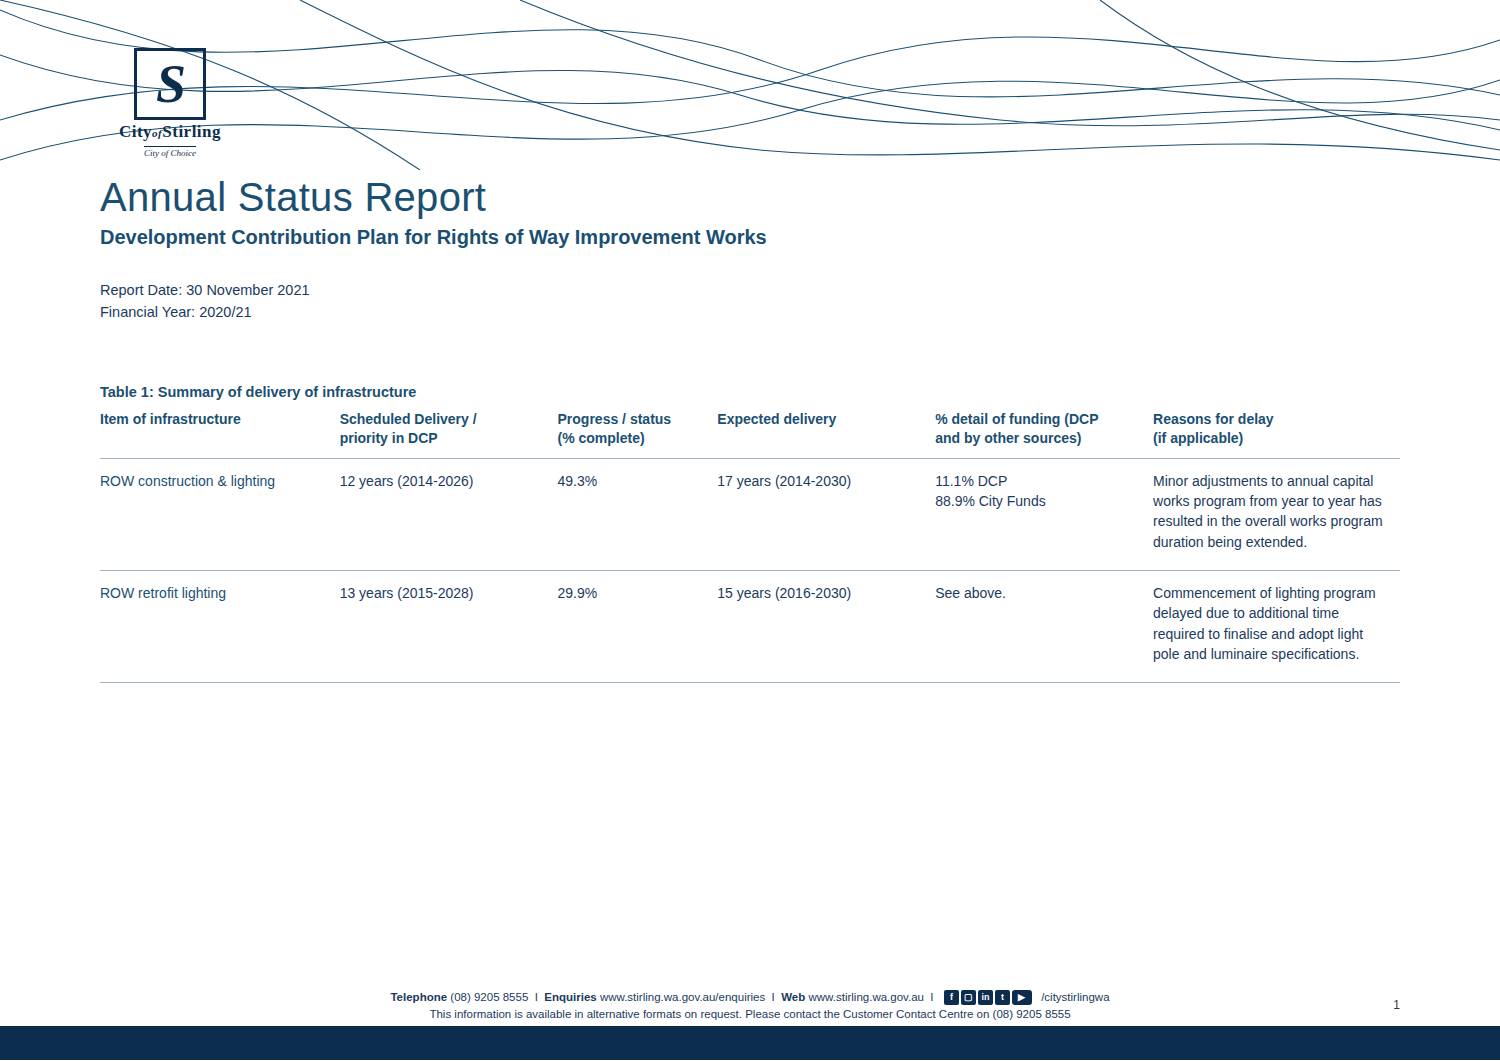S
Cityof Stirling
City of Choice
Annual Status Report
Development Contribution Plan for Rights of Way Improvement Works
Report Date: 30 November 2021
Financial Year: 2020/21
Table 1: Summary of delivery of infrastructure
| Item of infrastructure | Scheduled Delivery / priority in DCP | Progress / status (% complete) | Expected delivery | % detail of funding (DCP and by other sources) | Reasons for delay (if applicable) |
| --- | --- | --- | --- | --- | --- |
| ROW construction & lighting | 12 years (2014-2026) | 49.3% | 17 years (2014-2030) | 11.1% DCP 88.9% City Funds | Minor adjustments to annual capital works program from year to year has resulted in the overall works program duration being extended. |
| ROW retrofit lighting | 13 years (2015-2028) | 29.9% | 15 years (2016-2030) | See above. | Commencement of lighting program delayed due to additional time required to finalise and adopt light pole and luminaire specifications. |
Telephone (08) 9205 8555 I Enquiries www.stirling.wa.gov.au/enquiries I Web www.stirling.wa.gov.au I f▢in t▶ /citystirlingwa
This information is available in alternative formats on request. Please contact the Customer Contact Centre on (08) 9205 8555
1